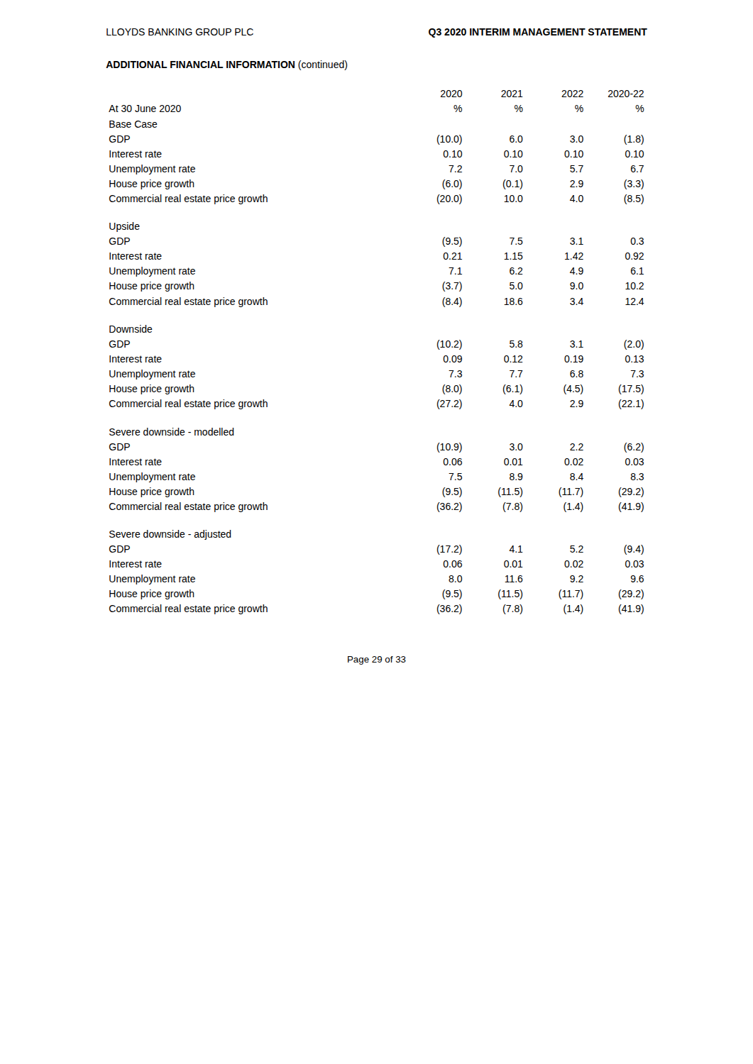Lloyds Banking Group plc
Q3 2020 Interim Management Statement
Additional financial information (continued)
| | 2020 | 2021 | 2022 | 2020-22 |
| --- | --- | --- | --- | --- |
| At 30 June 2020 | % | % | % | % |
| Base Case | | | | |
| GDP | (10.0) | 6.0 | 3.0 | (1.8) |
| Interest rate | 0.10 | 0.10 | 0.10 | 0.10 |
| Unemployment rate | 7.2 | 7.0 | 5.7 | 6.7 |
| House price growth | (6.0) | (0.1) | 2.9 | (3.3) |
| Commercial real estate price growth | (20.0) | 10.0 | 4.0 | (8.5) |
| Upside | | | | |
| GDP | (9.5) | 7.5 | 3.1 | 0.3 |
| Interest rate | 0.21 | 1.15 | 1.42 | 0.92 |
| Unemployment rate | 7.1 | 6.2 | 4.9 | 6.1 |
| House price growth | (3.7) | 5.0 | 9.0 | 10.2 |
| Commercial real estate price growth | (8.4) | 18.6 | 3.4 | 12.4 |
| Downside | | | | |
| GDP | (10.2) | 5.8 | 3.1 | (2.0) |
| Interest rate | 0.09 | 0.12 | 0.19 | 0.13 |
| Unemployment rate | 7.3 | 7.7 | 6.8 | 7.3 |
| House price growth | (8.0) | (6.1) | (4.5) | (17.5) |
| Commercial real estate price growth | (27.2) | 4.0 | 2.9 | (22.1) |
| Severe downside - modelled | | | | |
| GDP | (10.9) | 3.0 | 2.2 | (6.2) |
| Interest rate | 0.06 | 0.01 | 0.02 | 0.03 |
| Unemployment rate | 7.5 | 8.9 | 8.4 | 8.3 |
| House price growth | (9.5) | (11.5) | (11.7) | (29.2) |
| Commercial real estate price growth | (36.2) | (7.8) | (1.4) | (41.9) |
| Severe downside - adjusted | | | | |
| GDP | (17.2) | 4.1 | 5.2 | (9.4) |
| Interest rate | 0.06 | 0.01 | 0.02 | 0.03 |
| Unemployment rate | 8.0 | 11.6 | 9.2 | 9.6 |
| House price growth | (9.5) | (11.5) | (11.7) | (29.2) |
| Commercial real estate price growth | (36.2) | (7.8) | (1.4) | (41.9) |
Page 29 of 33